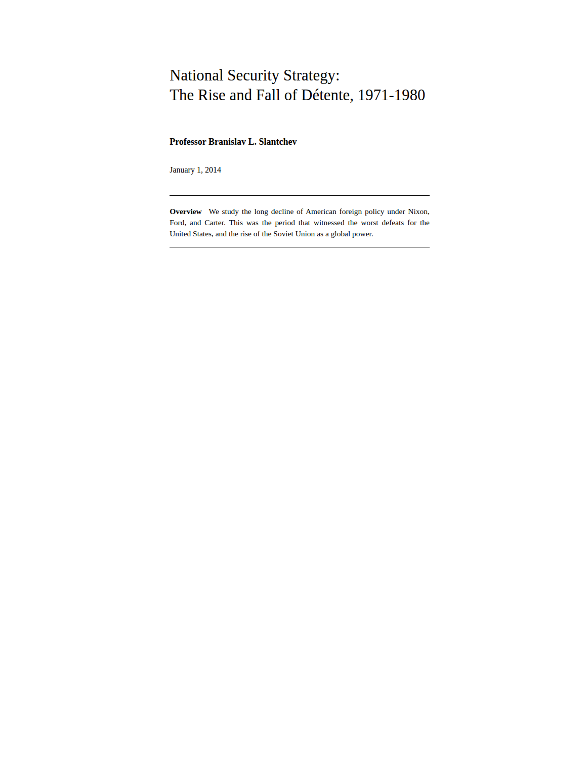National Security Strategy:
The Rise and Fall of Détente, 1971-1980
Professor Branislav L. Slantchev
January 1, 2014
Overview We study the long decline of American foreign policy under Nixon, Ford, and Carter. This was the period that witnessed the worst defeats for the United States, and the rise of the Soviet Union as a global power.